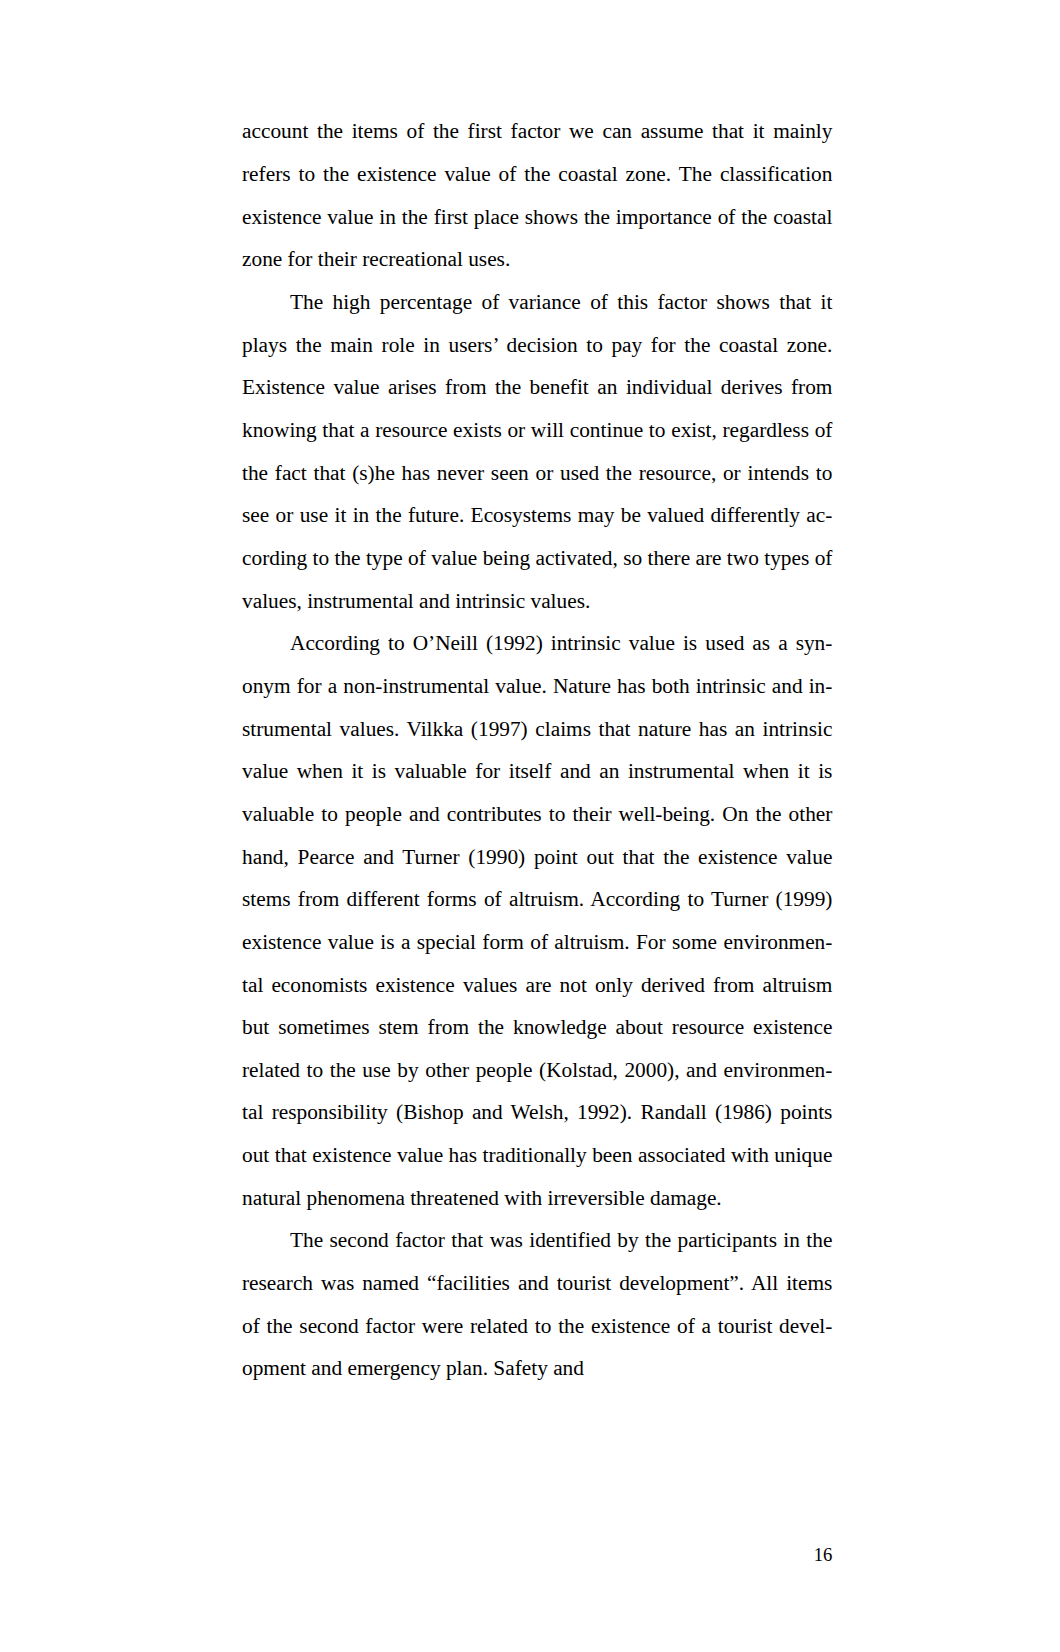account the items of the first factor we can assume that it mainly refers to the existence value of the coastal zone. The classification existence value in the first place shows the importance of the coastal zone for their recreational uses.
The high percentage of variance of this factor shows that it plays the main role in users’ decision to pay for the coastal zone. Existence value arises from the benefit an individual derives from knowing that a resource exists or will continue to exist, regardless of the fact that (s)he has never seen or used the resource, or intends to see or use it in the future. Ecosystems may be valued differently according to the type of value being activated, so there are two types of values, instrumental and intrinsic values.
According to O’Neill (1992) intrinsic value is used as a synonym for a non-instrumental value. Nature has both intrinsic and instrumental values. Vilkka (1997) claims that nature has an intrinsic value when it is valuable for itself and an instrumental when it is valuable to people and contributes to their well-being. On the other hand, Pearce and Turner (1990) point out that the existence value stems from different forms of altruism. According to Turner (1999) existence value is a special form of altruism. For some environmental economists existence values are not only derived from altruism but sometimes stem from the knowledge about resource existence related to the use by other people (Kolstad, 2000), and environmental responsibility (Bishop and Welsh, 1992). Randall (1986) points out that existence value has traditionally been associated with unique natural phenomena threatened with irreversible damage.
The second factor that was identified by the participants in the research was named “facilities and tourist development”. All items of the second factor were related to the existence of a tourist development and emergency plan. Safety and
16